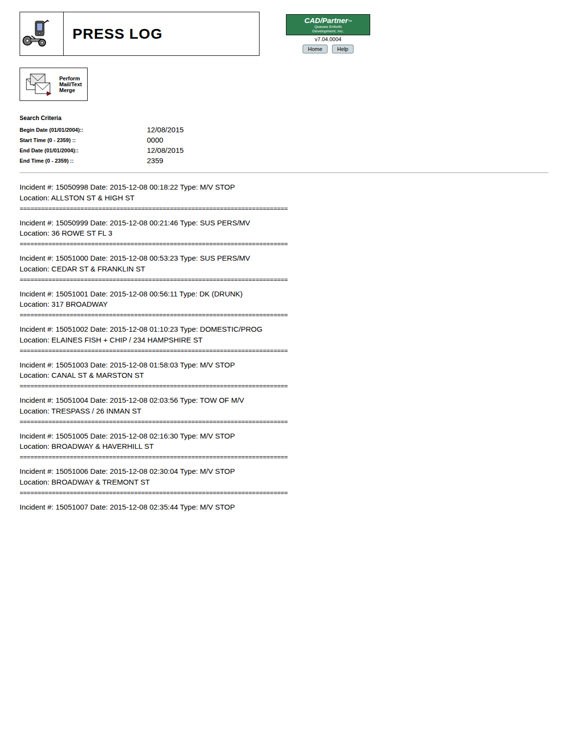| | PRESS LOG | CAD/Partner ™ Queues Enforth Development, Inc. v7.04.0004 Home Help |
| | Perform Mail/Text Merge |
Search Criteria
| Begin Date (01/01/2004):: | 12/08/2015 |
| Start Time (0 - 2359) :: | 0000 |
| End Date (01/01/2004):: | 12/08/2015 |
| End Time (0 - 2359) :: | 2359 |
Incident #: 15050998 Date: 2015-12-08 00:18:22 Type: M/V STOP
Location: ALLSTON ST & HIGH ST
===========================================================================
Incident #: 15050999 Date: 2015-12-08 00:21:46 Type: SUS PERS/MV
Location: 36 ROWE ST FL 3
===========================================================================
Incident #: 15051000 Date: 2015-12-08 00:53:23 Type: SUS PERS/MV
Location: CEDAR ST & FRANKLIN ST
===========================================================================
Incident #: 15051001 Date: 2015-12-08 00:56:11 Type: DK (DRUNK)
Location: 317 BROADWAY
===========================================================================
Incident #: 15051002 Date: 2015-12-08 01:10:23 Type: DOMESTIC/PROG
Location: ELAINES FISH + CHIP / 234 HAMPSHIRE ST
===========================================================================
Incident #: 15051003 Date: 2015-12-08 01:58:03 Type: M/V STOP
Location: CANAL ST & MARSTON ST
===========================================================================
Incident #: 15051004 Date: 2015-12-08 02:03:56 Type: TOW OF M/V
Location: TRESPASS / 26 INMAN ST
===========================================================================
Incident #: 15051005 Date: 2015-12-08 02:16:30 Type: M/V STOP
Location: BROADWAY & HAVERHILL ST
===========================================================================
Incident #: 15051006 Date: 2015-12-08 02:30:04 Type: M/V STOP
Location: BROADWAY & TREMONT ST
===========================================================================
Incident #: 15051007 Date: 2015-12-08 02:35:44 Type: M/V STOP